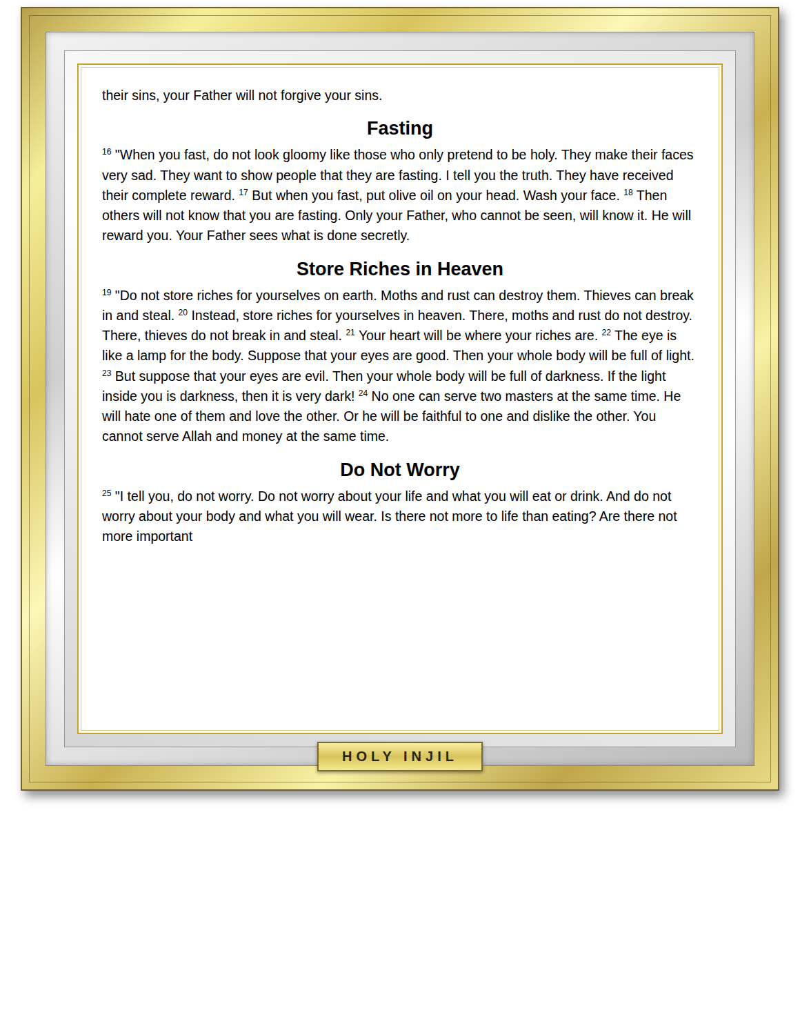their sins, your Father will not forgive your sins.
Fasting
16 "When you fast, do not look gloomy like those who only pretend to be holy. They make their faces very sad. They want to show people that they are fasting. I tell you the truth. They have received their complete reward. 17 But when you fast, put olive oil on your head. Wash your face. 18 Then others will not know that you are fasting. Only your Father, who cannot be seen, will know it. He will reward you. Your Father sees what is done secretly.
Store Riches in Heaven
19 "Do not store riches for yourselves on earth. Moths and rust can destroy them. Thieves can break in and steal. 20 Instead, store riches for yourselves in heaven. There, moths and rust do not destroy. There, thieves do not break in and steal. 21 Your heart will be where your riches are. 22 The eye is like a lamp for the body. Suppose that your eyes are good. Then your whole body will be full of light. 23 But suppose that your eyes are evil. Then your whole body will be full of darkness. If the light inside you is darkness, then it is very dark! 24 No one can serve two masters at the same time. He will hate one of them and love the other. Or he will be faithful to one and dislike the other. You cannot serve Allah and money at the same time.
Do Not Worry
25 "I tell you, do not worry. Do not worry about your life and what you will eat or drink. And do not worry about your body and what you will wear. Is there not more to life than eating? Are there not more important
HOLY INJIL